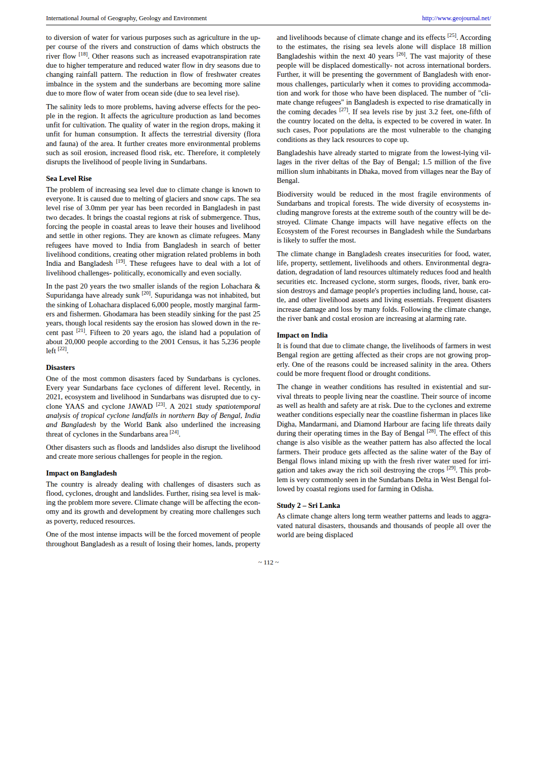International Journal of Geography, Geology and Environment http://www.geojournal.net/
to diversion of water for various purposes such as agriculture in the upper course of the rivers and construction of dams which obstructs the river flow [18]. Other reasons such as increased evapotranspiration rate due to higher temperature and reduced water flow in dry seasons due to changing rainfall pattern. The reduction in flow of freshwater creates imbalnce in the system and the sunderbans are becoming more saline due to more flow of water from ocean side (due to sea level rise).
The salinity leds to more problems, having adverse effects for the people in the region. It affects the agriculture production as land becomes unfit for cultivation. The quality of water in the region drops, making it unfit for human consumption. It affects the terrestrial diversity (flora and fauna) of the area. It further creates more environmental problems such as soil erosion, increased flood risk, etc. Therefore, it completely disrupts the livelihood of people living in Sundarbans.
Sea Level Rise
The problem of increasing sea level due to climate change is known to everyone. It is caused due to melting of glaciers and snow caps. The sea level rise of 3.0mm per year has been recorded in Bangladesh in past two decades. It brings the coastal regions at risk of submergence. Thus, forcing the people in coastal areas to leave their houses and livelihood and settle in other regions. They are known as climate refugees. Many refugees have moved to India from Bangladesh in search of better livelihood conditions, creating other migration related problems in both India and Bangladesh [19]. These refugees have to deal with a lot of livelihood challenges- politically, economically and even socially.
In the past 20 years the two smaller islands of the region Lohachara & Supuridanga have already sunk [20]. Supuridanga was not inhabited, but the sinking of Lohachara displaced 6,000 people, mostly marginal farmers and fishermen. Ghodamara has been steadily sinking for the past 25 years, though local residents say the erosion has slowed down in the recent past [21]. Fifteen to 20 years ago, the island had a population of about 20,000 people according to the 2001 Census, it has 5,236 people left [22].
Disasters
One of the most common disasters faced by Sundarbans is cyclones. Every year Sundarbans face cyclones of different level. Recently, in 2021, ecosystem and livelihood in Sundarbans was disrupted due to cyclone YAAS and cyclone JAWAD [23]. A 2021 study spatiotemporal analysis of tropical cyclone landfalls in northern Bay of Bengal, India and Bangladesh by the World Bank also underlined the increasing threat of cyclones in the Sundarbans area [24].
Other disasters such as floods and landslides also disrupt the livelihood and create more serious challenges for people in the region.
Impact on Bangladesh
The country is already dealing with challenges of disasters such as flood, cyclones, drought and landslides. Further, rising sea level is making the problem more severe. Climate change will be affecting the economy and its growth and development by creating more challenges such as poverty, reduced resources.
One of the most intense impacts will be the forced movement of people throughout Bangladesh as a result of losing their homes, lands, property and livelihoods because of climate change and its effects [25]. According to the estimates, the rising sea levels alone will displace 18 million Bangladeshis within the next 40 years [26]. The vast majority of these people will be displaced domestically- not across international borders. Further, it will be presenting the government of Bangladesh with enormous challenges, particularly when it comes to providing accommodation and work for those who have been displaced. The number of "climate change refugees" in Bangladesh is expected to rise dramatically in the coming decades [27]. If sea levels rise by just 3.2 feet, one-fifth of the country located on the delta, is expected to be covered in water. In such cases, Poor populations are the most vulnerable to the changing conditions as they lack resources to cope up.
Bangladeshis have already started to migrate from the lowest-lying villages in the river deltas of the Bay of Bengal; 1.5 million of the five million slum inhabitants in Dhaka, moved from villages near the Bay of Bengal.
Biodiversity would be reduced in the most fragile environments of Sundarbans and tropical forests. The wide diversity of ecosystems including mangrove forests at the extreme south of the country will be destroyed. Climate Change impacts will have negative effects on the Ecosystem of the Forest recourses in Bangladesh while the Sundarbans is likely to suffer the most.
The climate change in Bangladesh creates insecurities for food, water, life, property, settlement, livelihoods and others. Environmental degradation, degradation of land resources ultimately reduces food and health securities etc. Increased cyclone, storm surges, floods, river, bank erosion destroys and damage people's properties including land, house, cattle, and other livelihood assets and living essentials. Frequent disasters increase damage and loss by many folds. Following the climate change, the river bank and costal erosion are increasing at alarming rate.
Impact on India
It is found that due to climate change, the livelihoods of farmers in west Bengal region are getting affected as their crops are not growing properly. One of the reasons could be increased salinity in the area. Others could be more frequent flood or drought conditions.
The change in weather conditions has resulted in existential and survival threats to people living near the coastline. Their source of income as well as health and safety are at risk. Due to the cyclones and extreme weather conditions especially near the coastline fisherman in places like Digha, Mandarmani, and Diamond Harbour are facing life threats daily during their operating times in the Bay of Bengal [28]. The effect of this change is also visible as the weather pattern has also affected the local farmers. Their produce gets affected as the saline water of the Bay of Bengal flows inland mixing up with the fresh river water used for irrigation and takes away the rich soil destroying the crops [29]. This problem is very commonly seen in the Sundarbans Delta in West Bengal followed by coastal regions used for farming in Odisha.
Study 2 – Sri Lanka
As climate change alters long term weather patterns and leads to aggravated natural disasters, thousands and thousands of people all over the world are being displaced
~ 112 ~